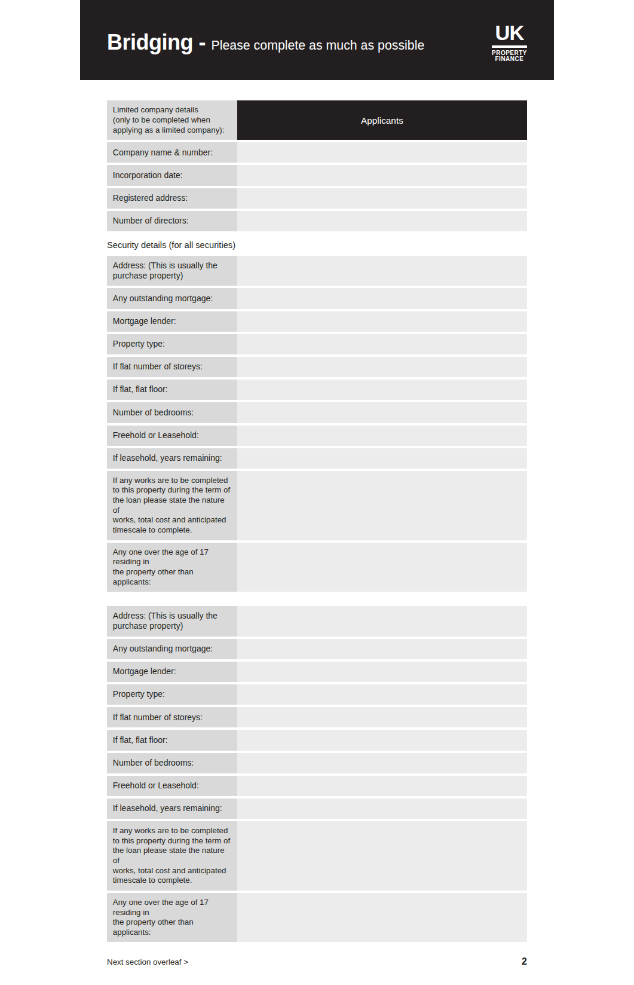Bridging - Please complete as much as possible
UK PROPERTY
FINANCE
| Limited company details (only to be completed when applying as a limited company): | Applicants |
| Company name & number: | |
| Incorporation date: | |
| Registered address: | |
| Number of directors: | |
| Security details (for all securities) |
| Address: (This is usually the purchase property) | |
| Any outstanding mortgage: | |
| Mortgage lender: | |
| Property type: | |
| If flat number of storeys: | |
| If flat, flat floor: | |
| Number of bedrooms: | |
| Freehold or Leasehold: | |
| If leasehold, years remaining: | |
| If any works are to be completed to this property during the term of the loan please state the nature of works, total cost and anticipated timescale to complete. | |
| Any one over the age of 17 residing in the property other than applicants: | |
| Address: (This is usually the purchase property) | |
| Any outstanding mortgage: | |
| Mortgage lender: | |
| Property type: | |
| If flat number of storeys: | |
| If flat, flat floor: | |
| Number of bedrooms: | |
| Freehold or Leasehold: | |
| If leasehold, years remaining: | |
| If any works are to be completed to this property during the term of the loan please state the nature of works, total cost and anticipated timescale to complete. | |
| Any one over the age of 17 residing in the property other than applicants: | |
Next section overleaf > 2